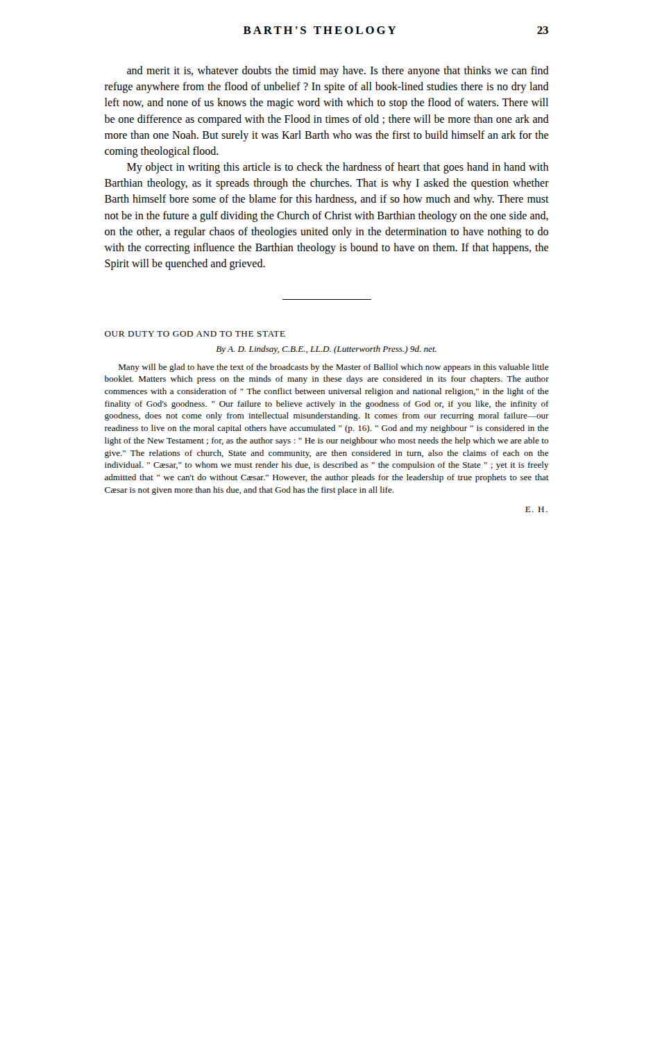BARTH'S THEOLOGY 23
and merit it is, whatever doubts the timid may have. Is there anyone that thinks we can find refuge anywhere from the flood of unbelief ? In spite of all book-lined studies there is no dry land left now, and none of us knows the magic word with which to stop the flood of waters. There will be one difference as compared with the Flood in times of old ; there will be more than one ark and more than one Noah. But surely it was Karl Barth who was the first to build himself an ark for the coming theological flood.
My object in writing this article is to check the hardness of heart that goes hand in hand with Barthian theology, as it spreads through the churches. That is why I asked the question whether Barth himself bore some of the blame for this hardness, and if so how much and why. There must not be in the future a gulf dividing the Church of Christ with Barthian theology on the one side and, on the other, a regular chaos of theologies united only in the determination to have nothing to do with the correcting influence the Barthian theology is bound to have on them. If that happens, the Spirit will be quenched and grieved.
Our Duty to God and to the State
By A. D. Lindsay, C.B.E., LL.D. (Lutterworth Press.) 9d. net.
Many will be glad to have the text of the broadcasts by the Master of Balliol which now appears in this valuable little booklet. Matters which press on the minds of many in these days are considered in its four chapters. The author commences with a consideration of " The conflict between universal religion and national religion," in the light of the finality of God's goodness. " Our failure to believe actively in the goodness of God or, if you like, the infinity of goodness, does not come only from intellectual misunderstanding. It comes from our recurring moral failure—our readiness to live on the moral capital others have accumulated " (p. 16). " God and my neighbour " is considered in the light of the New Testament ; for, as the author says : " He is our neighbour who most needs the help which we are able to give." The relations of church, State and community, are then considered in turn, also the claims of each on the individual. " Cæsar," to whom we must render his due, is described as " the compulsion of the State " ; yet it is freely admitted that " we can't do without Cæsar." However, the author pleads for the leadership of true prophets to see that Cæsar is not given more than his due, and that God has the first place in all life.
E. H.